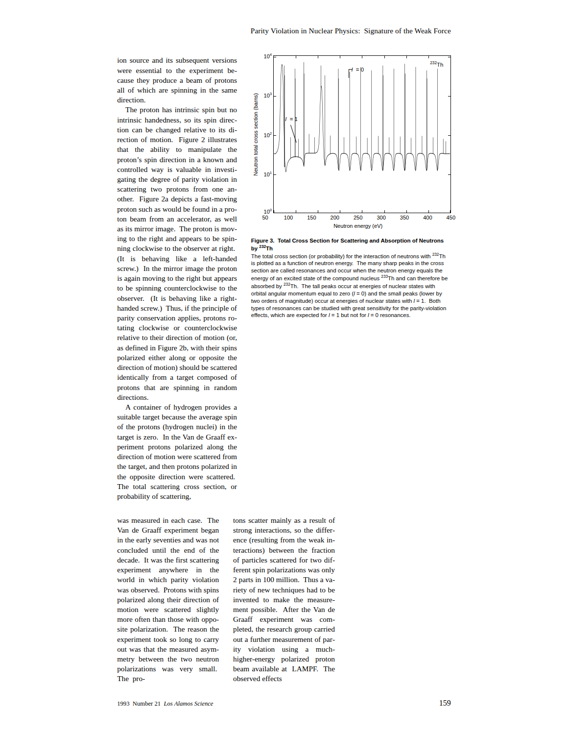Parity Violation in Nuclear Physics: Signature of the Weak Force
ion source and its subsequent versions were essential to the experiment because they produce a beam of protons all of which are spinning in the same direction.
The proton has intrinsic spin but no intrinsic handedness, so its spin direction can be changed relative to its direction of motion. Figure 2 illustrates that the ability to manipulate the proton’s spin direction in a known and controlled way is valuable in investigating the degree of parity violation in scattering two protons from one another. Figure 2a depicts a fast-moving proton such as would be found in a proton beam from an accelerator, as well as its mirror image. The proton is moving to the right and appears to be spinning clockwise to the observer at right. (It is behaving like a left-handed screw.) In the mirror image the proton is again moving to the right but appears to be spinning counterclockwise to the observer. (It is behaving like a right-handed screw.) Thus, if the principle of parity conservation applies, protons rotating clockwise or counterclockwise relative to their direction of motion (or, as defined in Figure 2b, with their spins polarized either along or opposite the direction of motion) should be scattered identically from a target composed of protons that are spinning in random directions.
A container of hydrogen provides a suitable target because the average spin of the protons (hydrogen nuclei) in the target is zero. In the Van de Graaff experiment protons polarized along the direction of motion were scattered from the target, and then protons polarized in the opposite direction were scattered. The total scattering cross section, or probability of scattering,
Neutron total cross section (barns)
104
103
102
101
100
232Th
l
= 0
l
= 1
50 100 150 200 250 300 350 400 450
Neutron energy (eV)
Figure 3. Total Cross Section for Scattering and Absorption of Neutrons by 232Th
The total cross section (or probability) for the interaction of neutrons with 232Th is plotted as a function of neutron energy. The many sharp peaks in the cross section are called resonances and occur when the neutron energy equals the energy of an excited state of the compound nucleus 233Th and can therefore be absorbed by 232Th. The tall peaks occur at energies of nuclear states with orbital angular momentum equal to zero (l = 0) and the small peaks (lower by two orders of magnitude) occur at energies of nuclear states with l = 1. Both types of resonances can be studied with great sensitivity for the parity-violation effects, which are expected for l = 1 but not for l = 0 resonances.
was measured in each case. The Van de Graaff experiment began in the early seventies and was not concluded until the end of the decade. It was the first scattering experiment anywhere in the world in which parity violation was observed. Protons with spins polarized along their direction of motion were scattered slightly more often than those with opposite polarization. The reason the experiment took so long to carry out was that the measured asymmetry between the two neutron polarizations was very small. The pro-
tons scatter mainly as a result of strong interactions, so the difference (resulting from the weak interactions) between the fraction of particles scattered for two different spin polarizations was only 2 parts in 100 million. Thus a variety of new techniques had to be invented to make the measurement possible. After the Van de Graaff experiment was completed, the research group carried out a further measurement of parity violation using a much-higher-energy polarized proton beam available at LAMPF. The observed effects
placeholder
1993 Number 21 Los Alamos Science
159